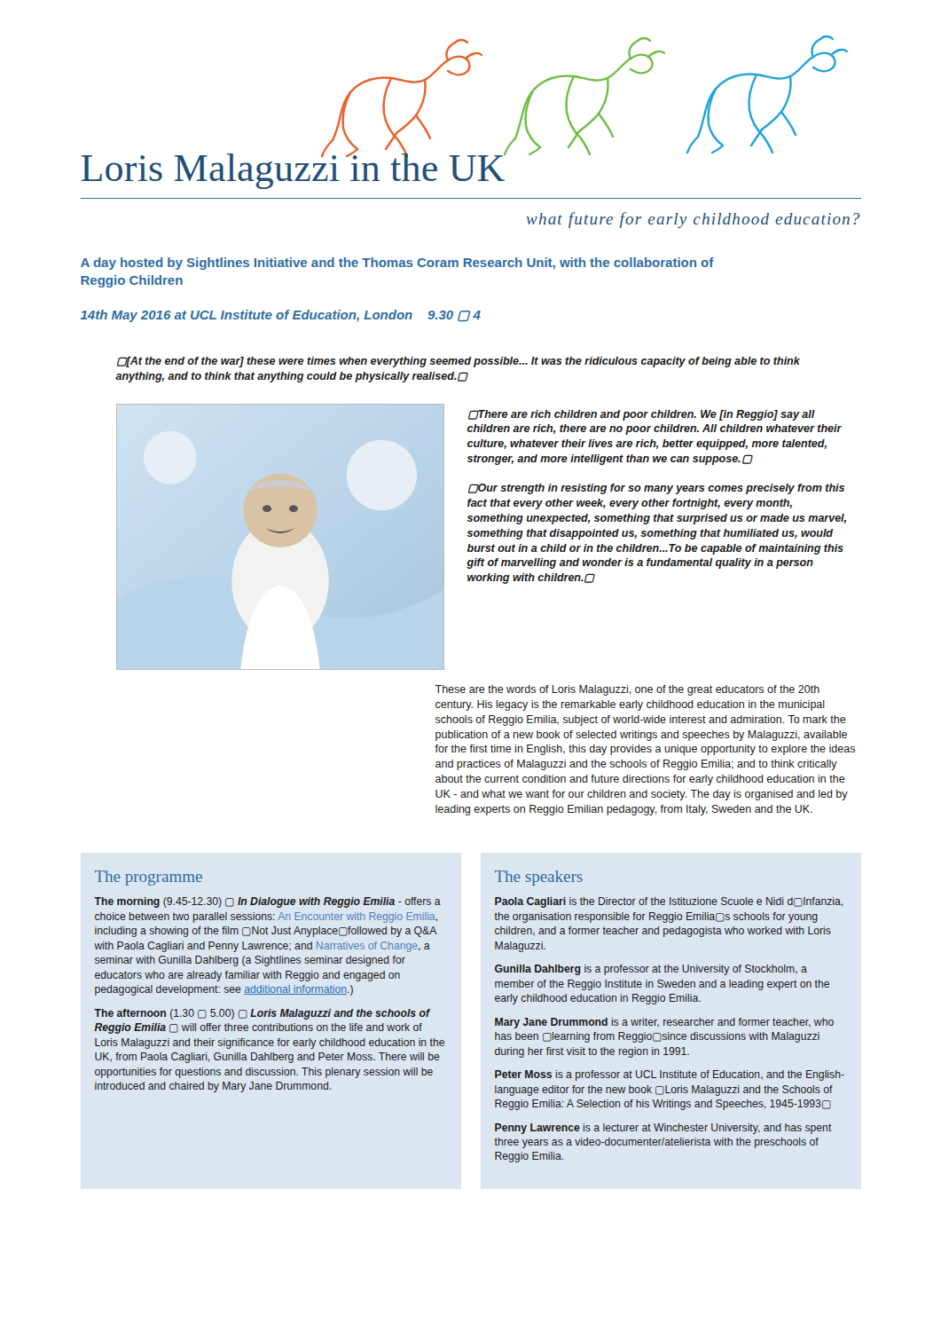Loris Malaguzzi in the UK
what future for early childhood education?
A day hosted by Sightlines Initiative and the Thomas Coram Research Unit, with the collaboration of Reggio Children
14th May 2016 at UCL Institute of Education, London 9.30 ▢ 4
▢[At the end of the war] these were times when everything seemed possible... It was the ridiculous capacity of being able to think anything, and to think that anything could be physically realised.▢
▢There are rich children and poor children. We [in Reggio] say all children are rich, there are no poor children. All children whatever their culture, whatever their lives are rich, better equipped, more talented, stronger, and more intelligent than we can suppose.▢
▢Our strength in resisting for so many years comes precisely from this fact that every other week, every other fortnight, every month, something unexpected, something that surprised us or made us marvel, something that disappointed us, something that humiliated us, would burst out in a child or in the children...To be capable of maintaining this gift of marvelling and wonder is a fundamental quality in a person working with children.▢
These are the words of Loris Malaguzzi, one of the great educators of the 20th century. His legacy is the remarkable early childhood education in the municipal schools of Reggio Emilia, subject of world-wide interest and admiration. To mark the publication of a new book of selected writings and speeches by Malaguzzi, available for the first time in English, this day provides a unique opportunity to explore the ideas and practices of Malaguzzi and the schools of Reggio Emilia; and to think critically about the current condition and future directions for early childhood education in the UK - and what we want for our children and society. The day is organised and led by leading experts on Reggio Emilian pedagogy, from Italy, Sweden and the UK.
The programme
The morning (9.45-12.30) ▢ In Dialogue with Reggio Emilia - offers a choice between two parallel sessions: An Encounter with Reggio Emilia, including a showing of the film ▢Not Just Anyplace▢followed by a Q&A with Paola Cagliari and Penny Lawrence; and Narratives of Change, a seminar with Gunilla Dahlberg (a Sightlines seminar designed for educators who are already familiar with Reggio and engaged on pedagogical development: see additional information.)
The afternoon (1.30 ▢ 5.00) ▢ Loris Malaguzzi and the schools of Reggio Emilia ▢ will offer three contributions on the life and work of Loris Malaguzzi and their significance for early childhood education in the UK, from Paola Cagliari, Gunilla Dahlberg and Peter Moss. There will be opportunities for questions and discussion. This plenary session will be introduced and chaired by Mary Jane Drummond.
The speakers
Paola Cagliari is the Director of the Istituzione Scuole e Nidi d▢Infanzia, the organisation responsible for Reggio Emilia▢s schools for young children, and a former teacher and pedagogista who worked with Loris Malaguzzi.
Gunilla Dahlberg is a professor at the University of Stockholm, a member of the Reggio Institute in Sweden and a leading expert on the early childhood education in Reggio Emilia.
Mary Jane Drummond is a writer, researcher and former teacher, who has been ▢learning from Reggio▢since discussions with Malaguzzi during her first visit to the region in 1991.
Peter Moss is a professor at UCL Institute of Education, and the English-language editor for the new book ▢Loris Malaguzzi and the Schools of Reggio Emilia: A Selection of his Writings and Speeches, 1945-1993▢
Penny Lawrence is a lecturer at Winchester University, and has spent three years as a video-documenter/atelierista with the preschools of Reggio Emilia.